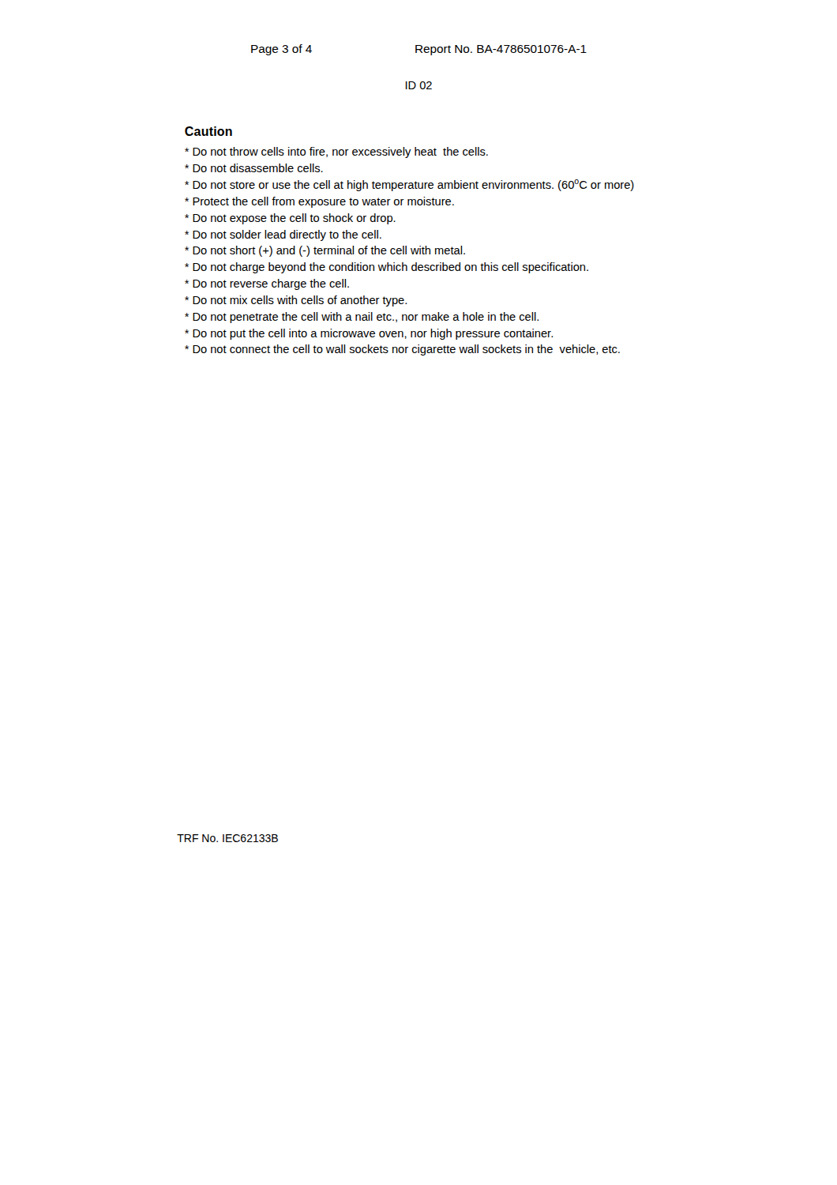Page 3 of 4
Report No. BA-4786501076-A-1
ID 02
Caution
Do not throw cells into fire, nor excessively heat the cells.
Do not disassemble cells.
Do not store or use the cell at high temperature ambient environments. (60oC or more)
Protect the cell from exposure to water or moisture.
Do not expose the cell to shock or drop.
Do not solder lead directly to the cell.
Do not short (+) and (-) terminal of the cell with metal.
Do not charge beyond the condition which described on this cell specification.
Do not reverse charge the cell.
Do not mix cells with cells of another type.
Do not penetrate the cell with a nail etc., nor make a hole in the cell.
Do not put the cell into a microwave oven, nor high pressure container.
Do not connect the cell to wall sockets nor cigarette wall sockets in the vehicle, etc.
TRF No. IEC62133B